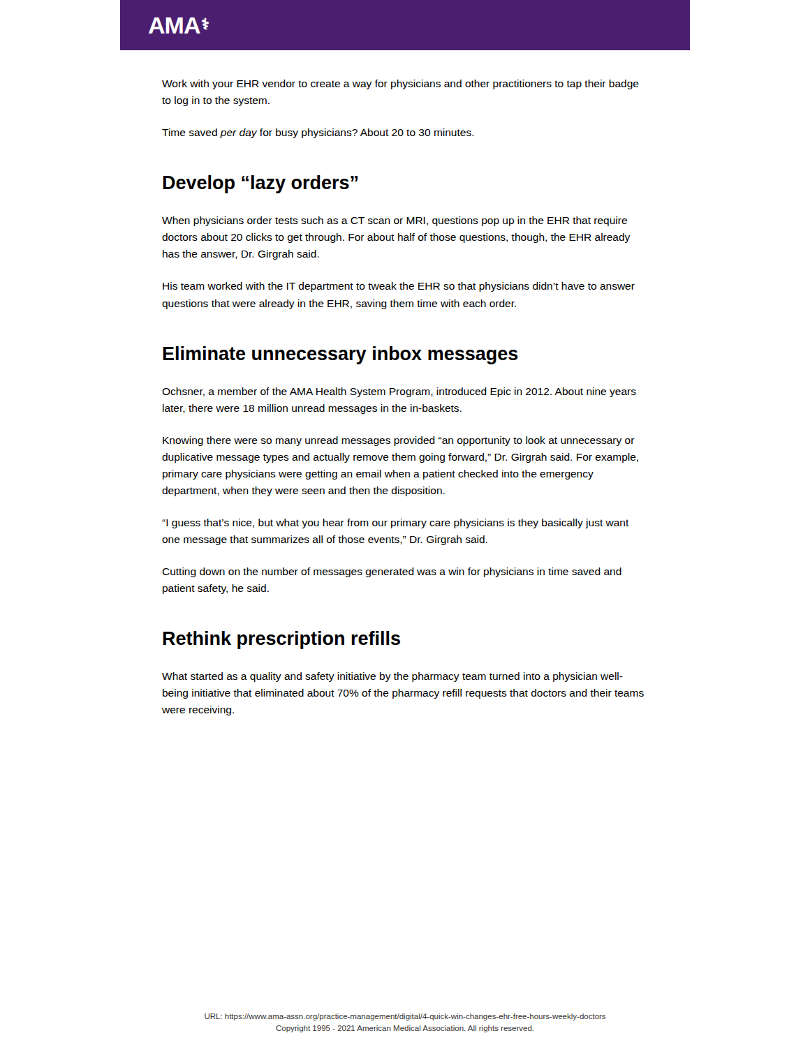AMA⚕
Work with your EHR vendor to create a way for physicians and other practitioners to tap their badge to log in to the system.
Time saved per day for busy physicians? About 20 to 30 minutes.
Develop “lazy orders”
When physicians order tests such as a CT scan or MRI, questions pop up in the EHR that require doctors about 20 clicks to get through. For about half of those questions, though, the EHR already has the answer, Dr. Girgrah said.
His team worked with the IT department to tweak the EHR so that physicians didn’t have to answer questions that were already in the EHR, saving them time with each order.
Eliminate unnecessary inbox messages
Ochsner, a member of the AMA Health System Program, introduced Epic in 2012. About nine years later, there were 18 million unread messages in the in-baskets.
Knowing there were so many unread messages provided “an opportunity to look at unnecessary or duplicative message types and actually remove them going forward,” Dr. Girgrah said. For example, primary care physicians were getting an email when a patient checked into the emergency department, when they were seen and then the disposition.
“I guess that’s nice, but what you hear from our primary care physicians is they basically just want one message that summarizes all of those events,” Dr. Girgrah said.
Cutting down on the number of messages generated was a win for physicians in time saved and patient safety, he said.
Rethink prescription refills
What started as a quality and safety initiative by the pharmacy team turned into a physician well-being initiative that eliminated about 70% of the pharmacy refill requests that doctors and their teams were receiving.
URL: https://www.ama-assn.org/practice-management/digital/4-quick-win-changes-ehr-free-hours-weekly-doctors
Copyright 1995 - 2021 American Medical Association. All rights reserved.